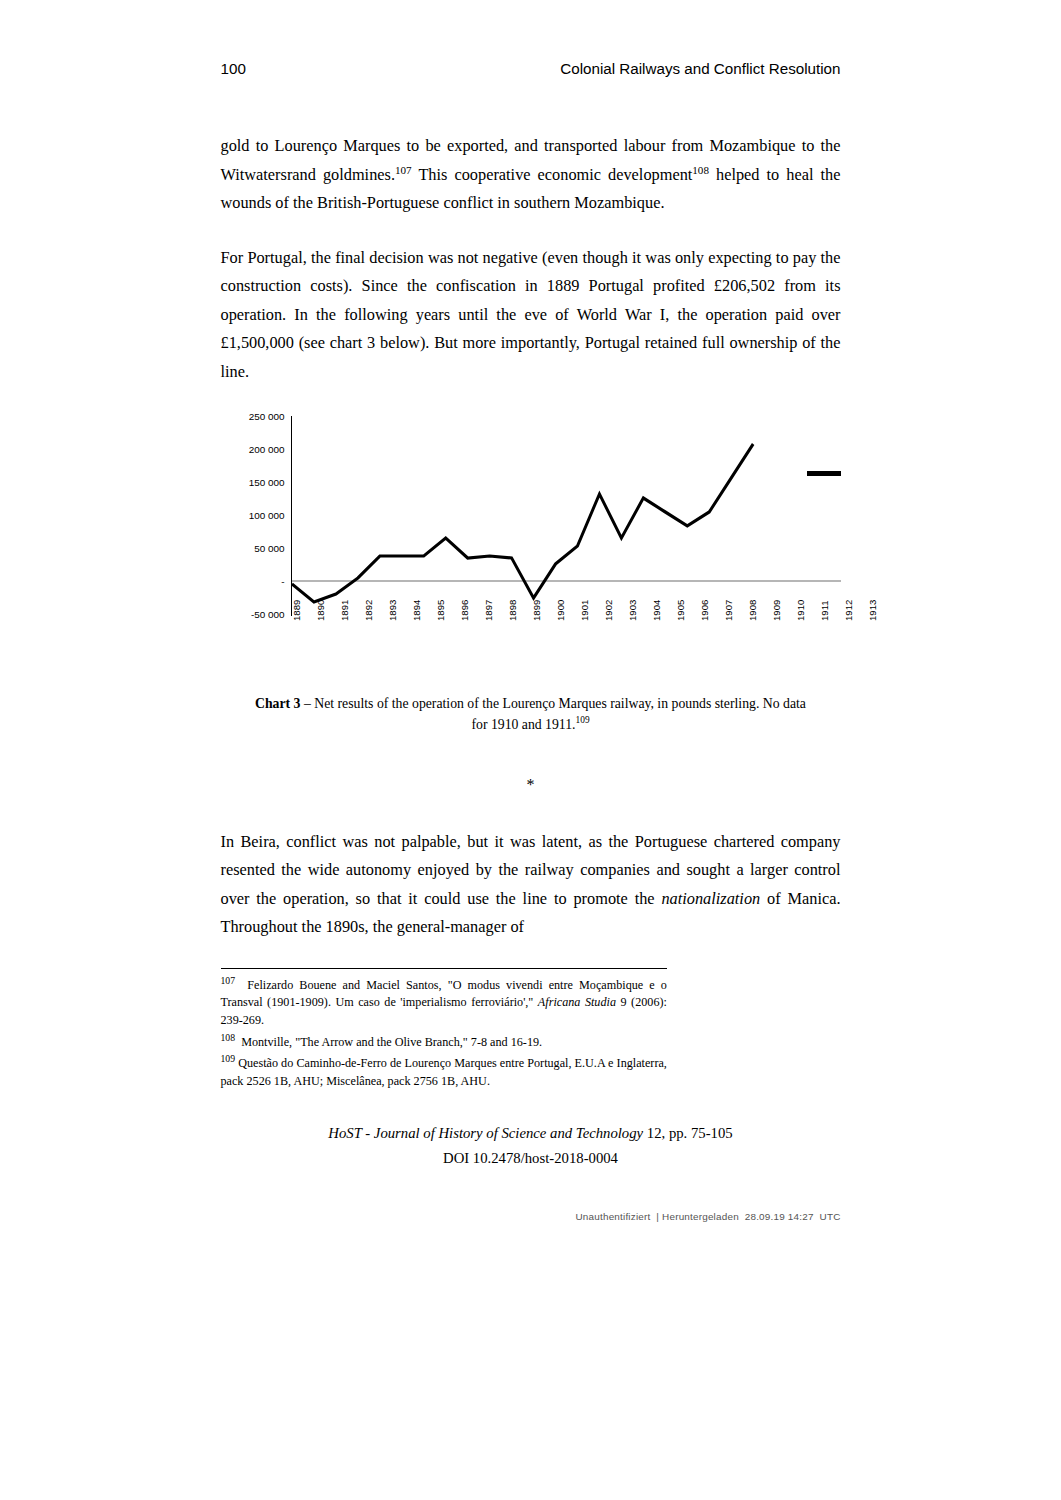100 Colonial Railways and Conflict Resolution
gold to Lourenço Marques to be exported, and transported labour from Mozambique to the Witwatersrand goldmines.107 This cooperative economic development108 helped to heal the wounds of the British-Portuguese conflict in southern Mozambique.
For Portugal, the final decision was not negative (even though it was only expecting to pay the construction costs). Since the confiscation in 1889 Portugal profited £206,502 from its operation. In the following years until the eve of World War I, the operation paid over £1,500,000 (see chart 3 below). But more importantly, Portugal retained full ownership of the line.
250 000
200 000
150 000
100 000
50 000
-
-50 000
1889 1890 1891 1892 1893 1894 1895 1896 1897 1898 1899 1900 1901 1902 1903 1904 1905 1906 1907 1908 1909 1910 1911 1912 1913
Chart 3 – Net results of the operation of the Lourenço Marques railway, in pounds sterling. No data for 1910 and 1911.109
*
In Beira, conflict was not palpable, but it was latent, as the Portuguese chartered company resented the wide autonomy enjoyed by the railway companies and sought a larger control over the operation, so that it could use the line to promote the nationalization of Manica. Throughout the 1890s, the general-manager of
107 Felizardo Bouene and Maciel Santos, "O modus vivendi entre Moçambique e o Transval (1901-1909). Um caso de 'imperialismo ferroviário'," Africana Studia 9 (2006): 239-269.
108 Montville, "The Arrow and the Olive Branch," 7-8 and 16-19.
109 Questão do Caminho-de-Ferro de Lourenço Marques entre Portugal, E.U.A e Inglaterra, pack 2526 1B, AHU; Miscelânea, pack 2756 1B, AHU.
HoST - Journal of History of Science and Technology 12, pp. 75-105
DOI 10.2478/host-2018-0004
Unauthentifiziert | Heruntergeladen 28.09.19 14:27 UTC